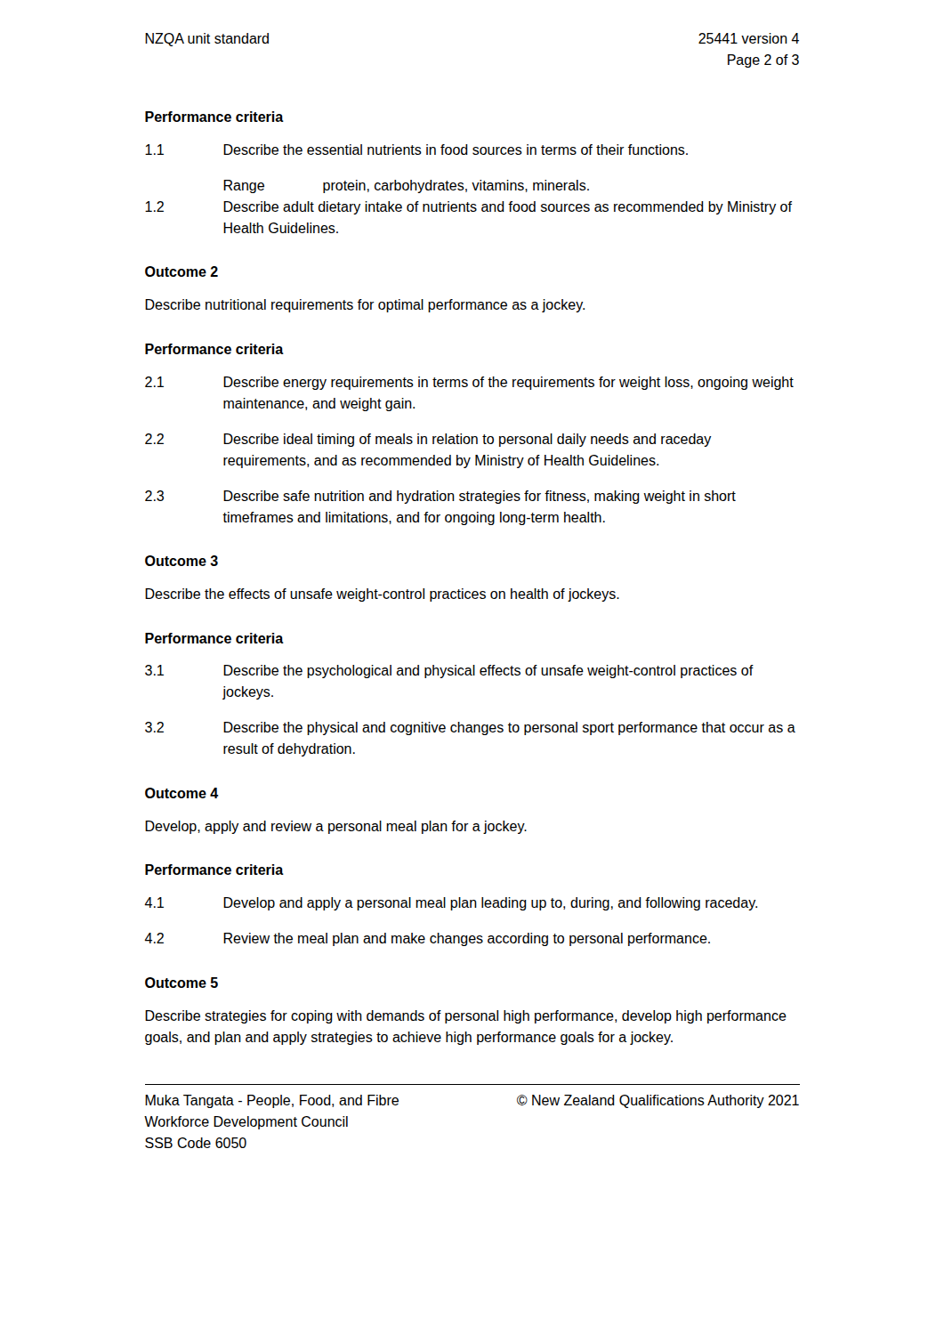NZQA unit standard
25441 version 4
Page 2 of 3
Performance criteria
1.1
Describe the essential nutrients in food sources in terms of their functions.
Range
protein, carbohydrates, vitamins, minerals.
1.2
Describe adult dietary intake of nutrients and food sources as recommended by Ministry of Health Guidelines.
Outcome 2
Describe nutritional requirements for optimal performance as a jockey.
Performance criteria
2.1
Describe energy requirements in terms of the requirements for weight loss, ongoing weight maintenance, and weight gain.
2.2
Describe ideal timing of meals in relation to personal daily needs and raceday requirements, and as recommended by Ministry of Health Guidelines.
2.3
Describe safe nutrition and hydration strategies for fitness, making weight in short timeframes and limitations, and for ongoing long-term health.
Outcome 3
Describe the effects of unsafe weight-control practices on health of jockeys.
Performance criteria
3.1
Describe the psychological and physical effects of unsafe weight-control practices of jockeys.
3.2
Describe the physical and cognitive changes to personal sport performance that occur as a result of dehydration.
Outcome 4
Develop, apply and review a personal meal plan for a jockey.
Performance criteria
4.1
Develop and apply a personal meal plan leading up to, during, and following raceday.
4.2
Review the meal plan and make changes according to personal performance.
Outcome 5
Describe strategies for coping with demands of personal high performance, develop high performance goals, and plan and apply strategies to achieve high performance goals for a jockey.
Muka Tangata - People, Food, and Fibre
Workforce Development Council
SSB Code 6050
© New Zealand Qualifications Authority 2021